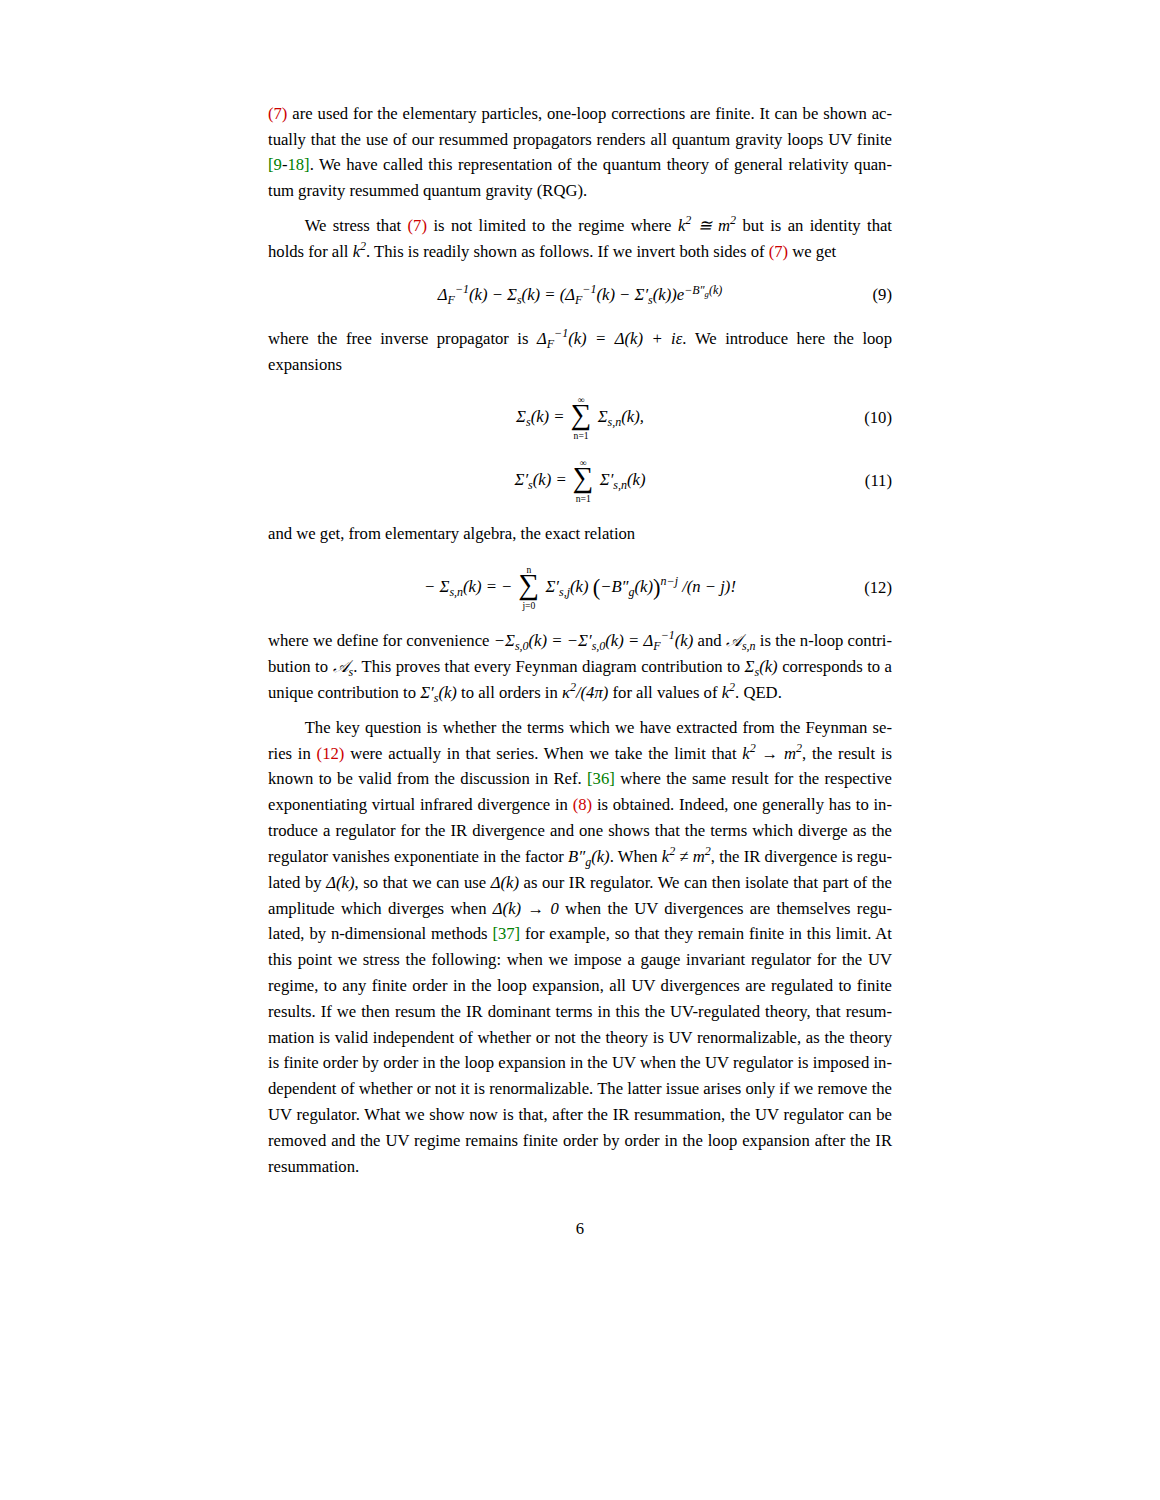(7) are used for the elementary particles, one-loop corrections are finite. It can be shown actually that the use of our resummed propagators renders all quantum gravity loops UV finite [9-18]. We have called this representation of the quantum theory of general relativity quantum gravity resummed quantum gravity (RQG).
We stress that (7) is not limited to the regime where k2 ≅ m2 but is an identity that holds for all k2. This is readily shown as follows. If we invert both sides of (7) we get
ΔF−1(k) − Σs(k) = (ΔF−1(k) − Σ′s(k))e−B″g(k) (9)
where the free inverse propagator is ΔF−1(k) = Δ(k) + iε. We introduce here the loop expansions
Σs(k) = ∞∑n=1 Σs,n(k), (10)
Σ′s(k) = ∞∑n=1 Σ′s,n(k) (11)
and we get, from elementary algebra, the exact relation
− Σs,n(k) = − n∑j=0 Σ′s,j(k) (−B″g(k))n−j /(n − j)! (12)
where we define for convenience −Σs,0(k) = −Σ′s,0(k) = ΔF−1(k) and 𝒜s,n is the n-loop contribution to 𝒜s. This proves that every Feynman diagram contribution to Σs(k) corresponds to a unique contribution to Σ′s(k) to all orders in κ2/(4π) for all values of k2. QED.
The key question is whether the terms which we have extracted from the Feynman series in (12) were actually in that series. When we take the limit that k2 → m2, the result is known to be valid from the discussion in Ref. [36] where the same result for the respective exponentiating virtual infrared divergence in (8) is obtained. Indeed, one generally has to introduce a regulator for the IR divergence and one shows that the terms which diverge as the regulator vanishes exponentiate in the factor B″g(k). When k2 ≠ m2, the IR divergence is regulated by Δ(k), so that we can use Δ(k) as our IR regulator. We can then isolate that part of the amplitude which diverges when Δ(k) → 0 when the UV divergences are themselves regulated, by n-dimensional methods [37] for example, so that they remain finite in this limit. At this point we stress the following: when we impose a gauge invariant regulator for the UV regime, to any finite order in the loop expansion, all UV divergences are regulated to finite results. If we then resum the IR dominant terms in this the UV-regulated theory, that resummation is valid independent of whether or not the theory is UV renormalizable, as the theory is finite order by order in the loop expansion in the UV when the UV regulator is imposed independent of whether or not it is renormalizable. The latter issue arises only if we remove the UV regulator. What we show now is that, after the IR resummation, the UV regulator can be removed and the UV regime remains finite order by order in the loop expansion after the IR resummation.
6